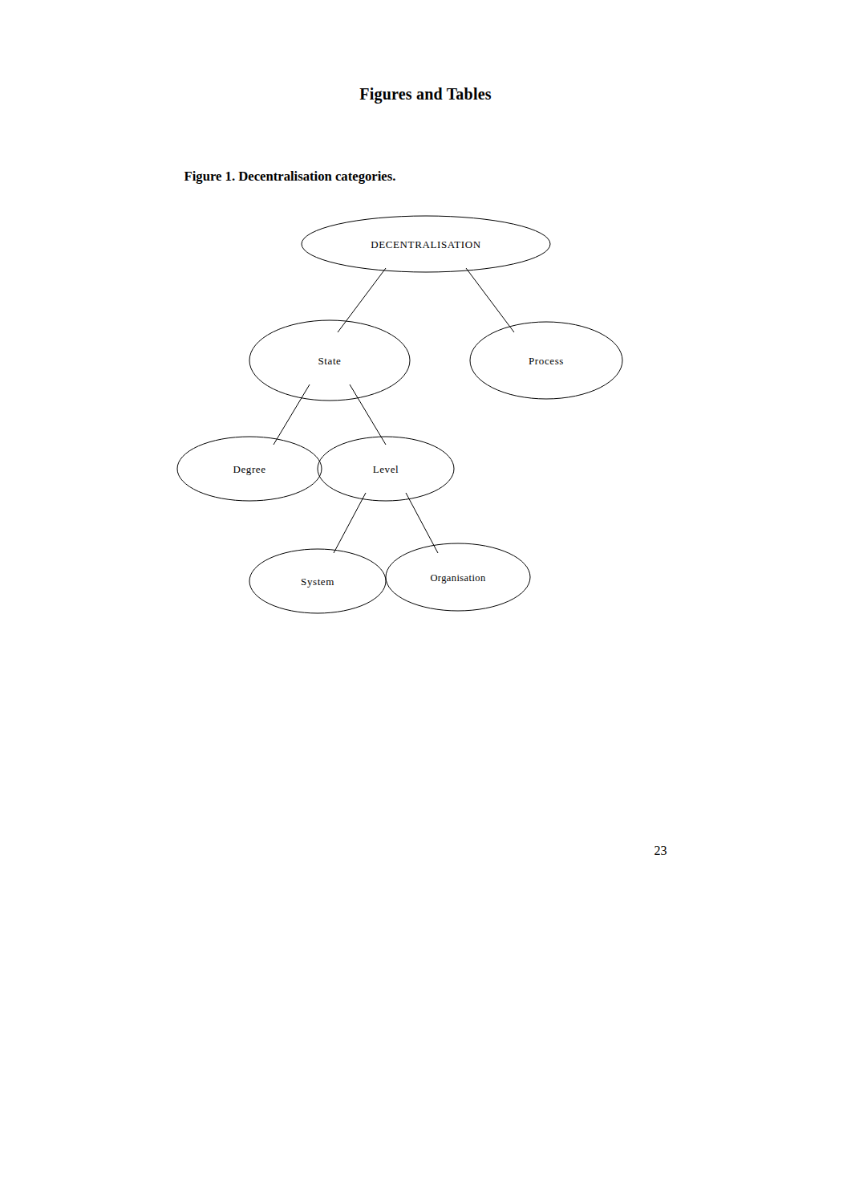Figures and Tables
Figure 1. Decentralisation categories.
DECENTRALISATION State Process Degree Level System Organisation
23